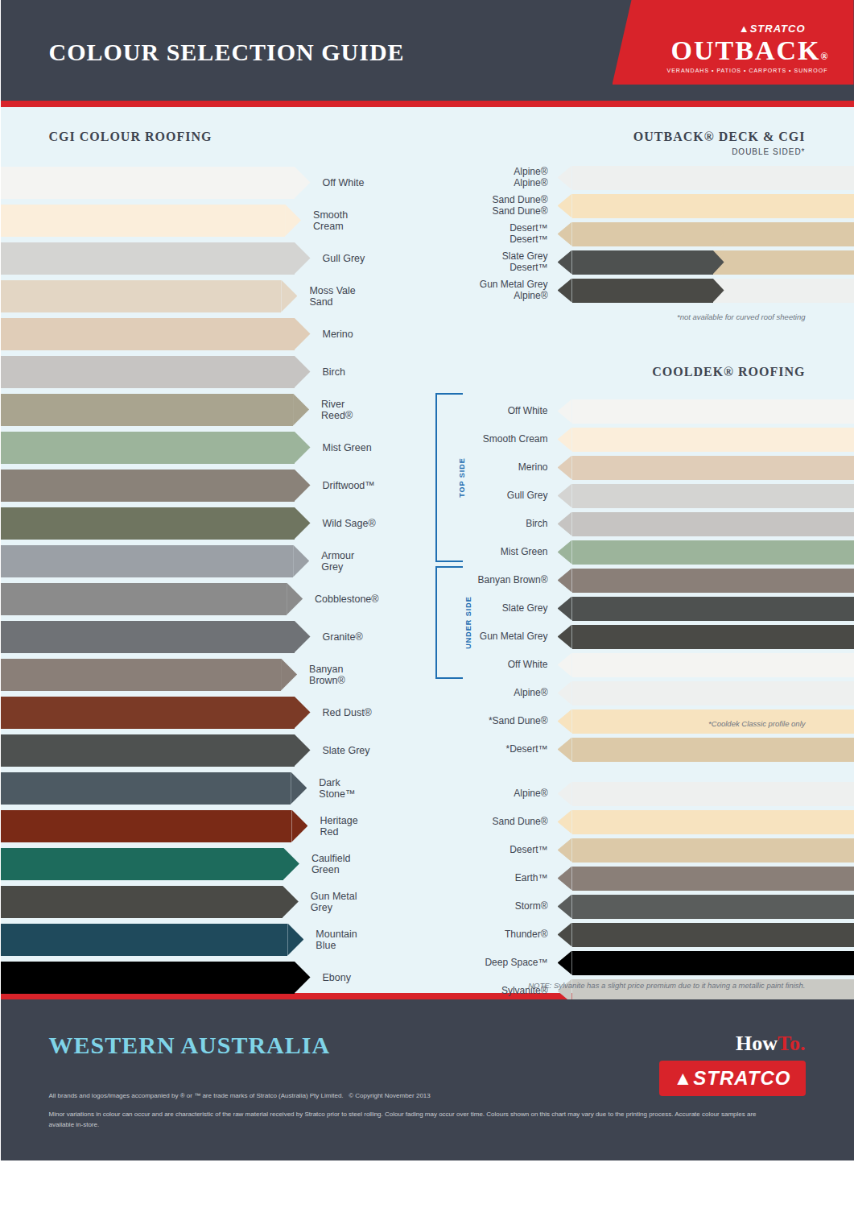Colour Selection Guide
▲STRATCO
OUTBACK®
VERANDAHS • PATIOS • CARPORTS • SUNROOF
CGI Colour Roofing
Outback® Deck & CGI
DOUBLE SIDED*
Cooldek® Roofing
Outback® Framing
Off White
Smooth Cream
Gull Grey
Moss Vale Sand
Merino
Birch
River Reed®
Mist Green
Driftwood™
Wild Sage®
Armour Grey
Cobblestone®
Granite®
Banyan Brown®
Red Dust®
Slate Grey
Dark Stone™
Heritage Red
Caulfield Green
Gun Metal Grey
Mountain Blue
Ebony
Alpine®
Alpine®
Sand Dune®
Sand Dune®
Desert™
Desert™
Slate Grey
Desert™
Gun Metal Grey
Alpine®
*not available for curved roof sheeting
Off White
Smooth Cream
Merino
Gull Grey
Birch
Mist Green
Banyan Brown®
Slate Grey
Gun Metal Grey
Off White
Alpine®
*Sand Dune®
*Desert™
*Cooldek Classic profile only
TOP SIDE
UNDER SIDE
Alpine®
Sand Dune®
Desert™
Earth™
Storm®
Thunder®
Deep Space™
Sylvanite®
NOTE: Sylvanite has a slight price premium due to it having a metallic paint finish.
Western Australia
HowTo.
▲STRATCO
All brands and logos/images accompanied by ® or ™ are trade marks of Stratco (Australia) Pty Limited. © Copyright November 2013
Minor variations in colour can occur and are characteristic of the raw material received by Stratco prior to steel rolling. Colour fading may occur over time. Colours shown on this chart may vary due to the printing process. Accurate colour samples are available in-store.